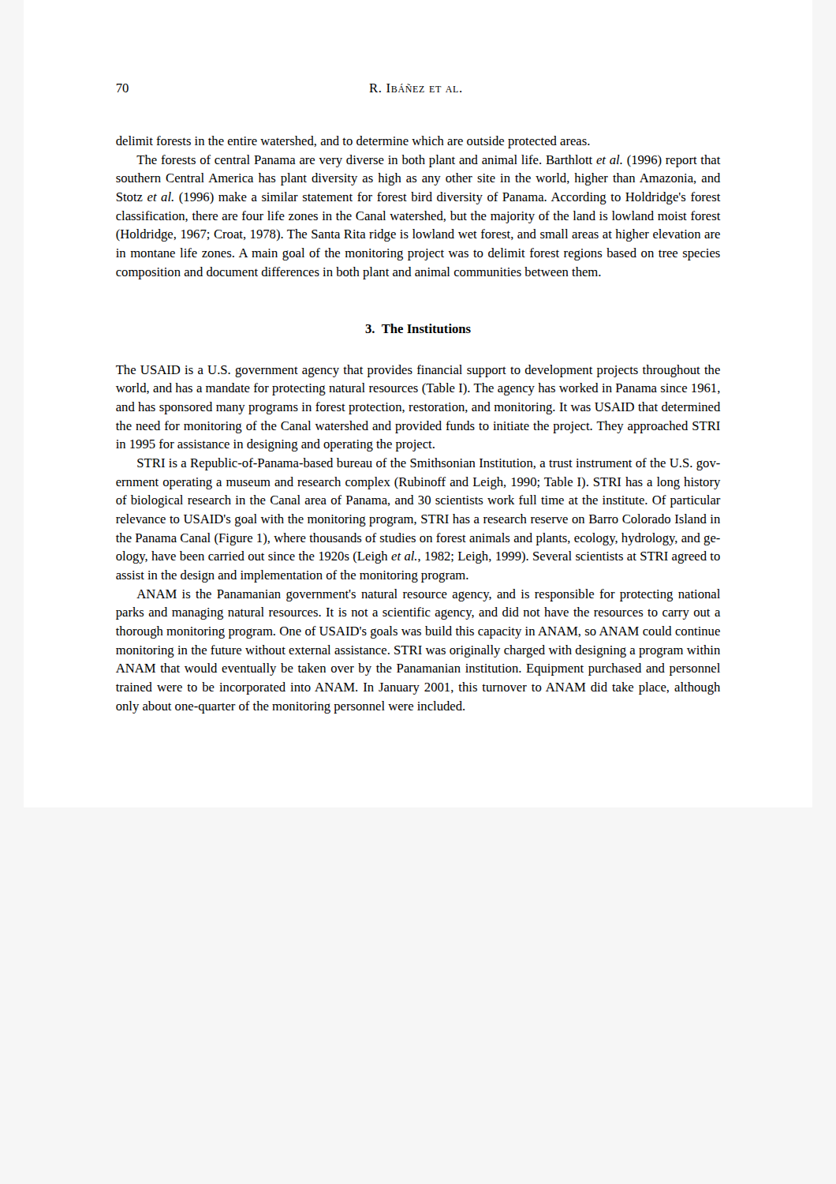70 R. Ibáñez et al.
delimit forests in the entire watershed, and to determine which are outside protected areas.
The forests of central Panama are very diverse in both plant and animal life. Barthlott et al. (1996) report that southern Central America has plant diversity as high as any other site in the world, higher than Amazonia, and Stotz et al. (1996) make a similar statement for forest bird diversity of Panama. According to Holdridge's forest classification, there are four life zones in the Canal watershed, but the majority of the land is lowland moist forest (Holdridge, 1967; Croat, 1978). The Santa Rita ridge is lowland wet forest, and small areas at higher elevation are in montane life zones. A main goal of the monitoring project was to delimit forest regions based on tree species composition and document differences in both plant and animal communities between them.
3. The Institutions
The USAID is a U.S. government agency that provides financial support to development projects throughout the world, and has a mandate for protecting natural resources (Table I). The agency has worked in Panama since 1961, and has sponsored many programs in forest protection, restoration, and monitoring. It was USAID that determined the need for monitoring of the Canal watershed and provided funds to initiate the project. They approached STRI in 1995 for assistance in designing and operating the project.
STRI is a Republic-of-Panama-based bureau of the Smithsonian Institution, a trust instrument of the U.S. government operating a museum and research complex (Rubinoff and Leigh, 1990; Table I). STRI has a long history of biological research in the Canal area of Panama, and 30 scientists work full time at the institute. Of particular relevance to USAID's goal with the monitoring program, STRI has a research reserve on Barro Colorado Island in the Panama Canal (Figure 1), where thousands of studies on forest animals and plants, ecology, hydrology, and geology, have been carried out since the 1920s (Leigh et al., 1982; Leigh, 1999). Several scientists at STRI agreed to assist in the design and implementation of the monitoring program.
ANAM is the Panamanian government's natural resource agency, and is responsible for protecting national parks and managing natural resources. It is not a scientific agency, and did not have the resources to carry out a thorough monitoring program. One of USAID's goals was build this capacity in ANAM, so ANAM could continue monitoring in the future without external assistance. STRI was originally charged with designing a program within ANAM that would eventually be taken over by the Panamanian institution. Equipment purchased and personnel trained were to be incorporated into ANAM. In January 2001, this turnover to ANAM did take place, although only about one-quarter of the monitoring personnel were included.